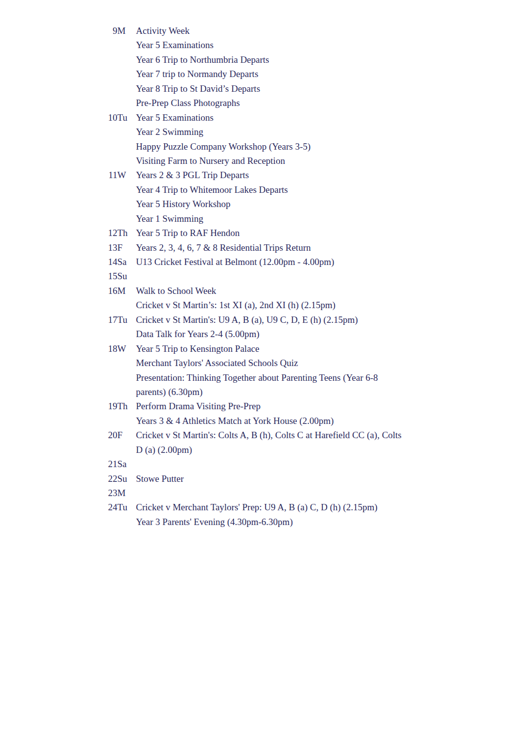| 9 | M | Activity Week Year 5 Examinations Year 6 Trip to Northumbria Departs Year 7 trip to Normandy Departs Year 8 Trip to St David’s Departs Pre-Prep Class Photographs |
| 10 | Tu | Year 5 Examinations Year 2 Swimming Happy Puzzle Company Workshop (Years 3-5) Visiting Farm to Nursery and Reception |
| 11 | W | Years 2 & 3 PGL Trip Departs Year 4 Trip to Whitemoor Lakes Departs Year 5 History Workshop Year 1 Swimming |
| 12 | Th | Year 5 Trip to RAF Hendon |
| 13 | F | Years 2, 3, 4, 6, 7 & 8 Residential Trips Return |
| 14 | Sa | U13 Cricket Festival at Belmont (12.00pm - 4.00pm) |
| 15 | Su | |
| 16 | M | Walk to School Week Cricket v St Martin’s: 1st XI (a), 2nd XI (h) (2.15pm) |
| 17 | Tu | Cricket v St Martin's: U9 A, B (a), U9 C, D, E (h) (2.15pm) Data Talk for Years 2-4 (5.00pm) |
| 18 | W | Year 5 Trip to Kensington Palace Merchant Taylors' Associated Schools Quiz Presentation: Thinking Together about Parenting Teens (Year 6-8 parents) (6.30pm) |
| 19 | Th | Perform Drama Visiting Pre-Prep Years 3 & 4 Athletics Match at York House (2.00pm) |
| 20 | F | Cricket v St Martin's: Colts A, B (h), Colts C at Harefield CC (a), Colts D (a) (2.00pm) |
| 21 | Sa | |
| 22 | Su | Stowe Putter |
| 23 | M | |
| 24 | Tu | Cricket v Merchant Taylors' Prep: U9 A, B (a) C, D (h) (2.15pm) Year 3 Parents' Evening (4.30pm-6.30pm) |